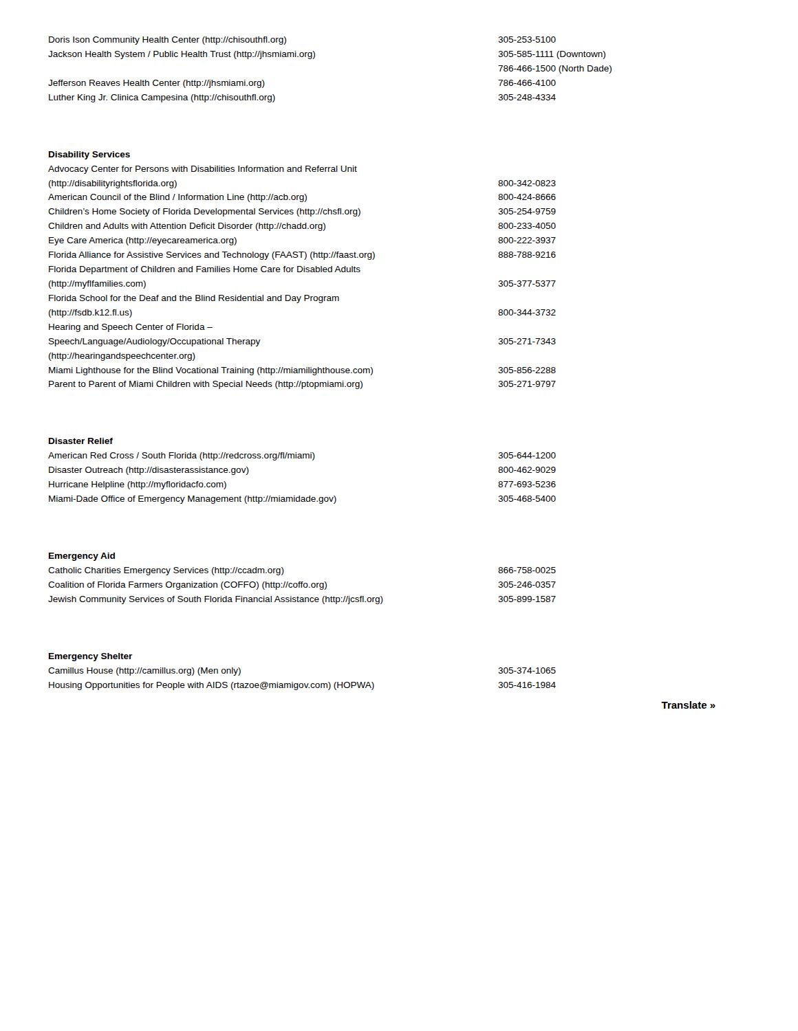| Doris Ison Community Health Center (http://chisouthfl.org) | 305-253-5100 |
| Jackson Health System / Public Health Trust (http://jhsmiami.org) | 305-585-1111 (Downtown) |
| | 786-466-1500 (North Dade) |
| Jefferson Reaves Health Center (http://jhsmiami.org) | 786-466-4100 |
| Luther King Jr. Clinica Campesina (http://chisouthfl.org) | 305-248-4334 |
| Disability Services |
| Advocacy Center for Persons with Disabilities Information and Referral Unit (http://disabilityrightsflorida.org) | 800-342-0823 |
| American Council of the Blind / Information Line (http://acb.org) | 800-424-8666 |
| Children’s Home Society of Florida Developmental Services (http://chsfl.org) | 305-254-9759 |
| Children and Adults with Attention Deficit Disorder (http://chadd.org) | 800-233-4050 |
| Eye Care America (http://eyecareamerica.org) | 800-222-3937 |
| Florida Alliance for Assistive Services and Technology (FAAST) (http://faast.org) | 888-788-9216 |
| Florida Department of Children and Families Home Care for Disabled Adults (http://myflfamilies.com) | 305-377-5377 |
| Florida School for the Deaf and the Blind Residential and Day Program (http://fsdb.k12.fl.us) | 800-344-3732 |
| Hearing and Speech Center of Florida – Speech/Language/Audiology/Occupational Therapy (http://hearingandspeechcenter.org) | 305-271-7343 |
| Miami Lighthouse for the Blind Vocational Training (http://miamilighthouse.com) | 305-856-2288 |
| Parent to Parent of Miami Children with Special Needs (http://ptopmiami.org) | 305-271-9797 |
| Disaster Relief |
| American Red Cross / South Florida (http://redcross.org/fl/miami) | 305-644-1200 |
| Disaster Outreach (http://disasterassistance.gov) | 800-462-9029 |
| Hurricane Helpline (http://myfloridacfo.com) | 877-693-5236 |
| Miami-Dade Office of Emergency Management (http://miamidade.gov) | 305-468-5400 |
| Emergency Aid |
| Catholic Charities Emergency Services (http://ccadm.org) | 866-758-0025 |
| Coalition of Florida Farmers Organization (COFFO) (http://coffo.org) | 305-246-0357 |
| Jewish Community Services of South Florida Financial Assistance (http://jcsfl.org) | 305-899-1587 |
| Emergency Shelter |
| Camillus House (http://camillus.org) (Men only) | 305-374-1065 |
| Housing Opportunities for People with AIDS (rtazoe@miamigov.com) (HOPWA) | 305-416-1984 |
Translate »